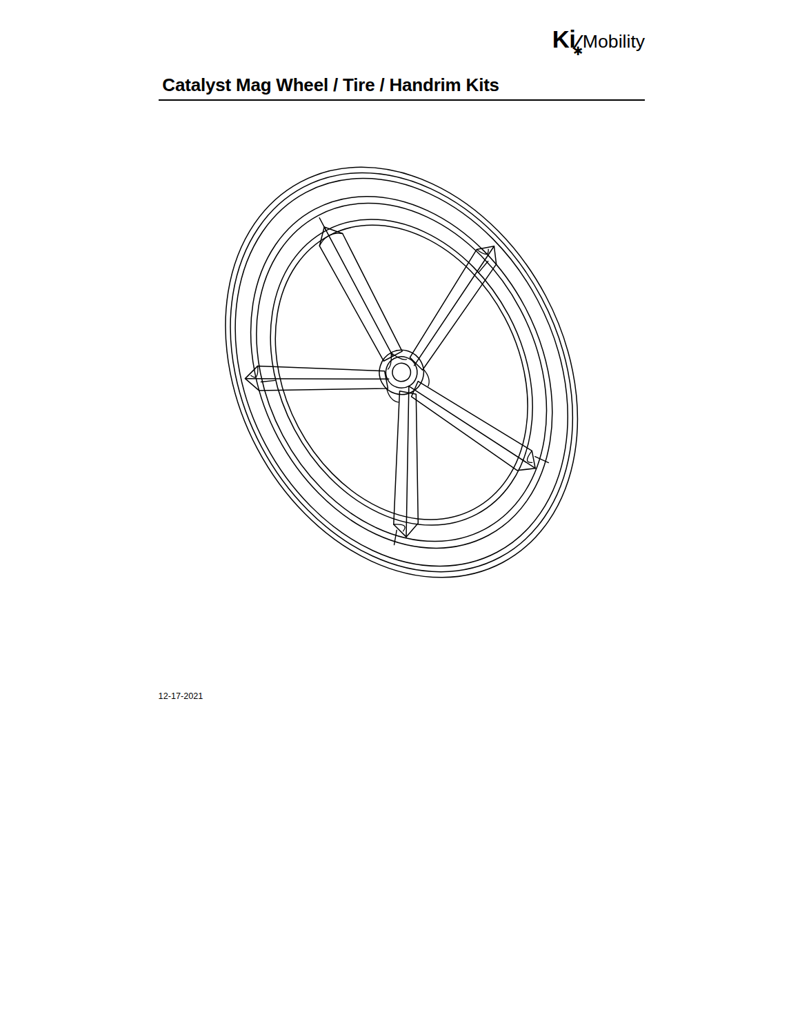Ki⁄Mobility
✱
Catalyst Mag Wheel / Tire / Handrim Kits
12-17-2021